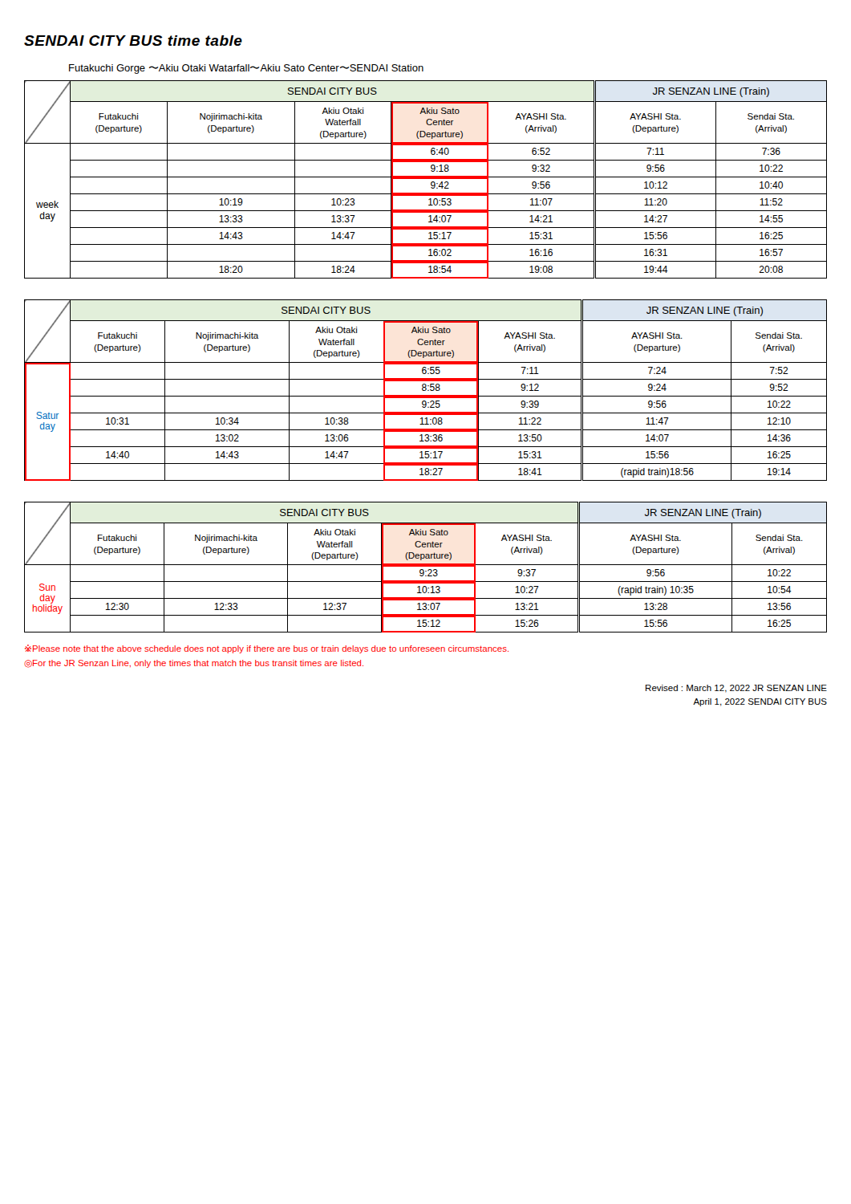SENDAI CITY BUS time table
Futakuchi Gorge 〜Akiu Otaki Watarfall〜Akiu Sato Center〜SENDAI Station
| | SENDAI CITY BUS | JR SENZAN LINE (Train) |
| Futakuchi (Departure) | Nojirimachi-kita (Departure) | Akiu Otaki Waterfall (Departure) | Akiu Sato Center (Departure) | AYASHI Sta. (Arrival) | AYASHI Sta. (Departure) | Sendai Sta. (Arrival) |
| week day | | | | 6:40 | 6:52 | 7:11 | 7:36 |
| | | | 9:18 | 9:32 | 9:56 | 10:22 |
| | | | 9:42 | 9:56 | 10:12 | 10:40 |
| | 10:19 | 10:23 | 10:53 | 11:07 | 11:20 | 11:52 |
| | 13:33 | 13:37 | 14:07 | 14:21 | 14:27 | 14:55 |
| | 14:43 | 14:47 | 15:17 | 15:31 | 15:56 | 16:25 |
| | | | 16:02 | 16:16 | 16:31 | 16:57 |
| | 18:20 | 18:24 | 18:54 | 19:08 | 19:44 | 20:08 |
| | SENDAI CITY BUS | JR SENZAN LINE (Train) |
| Futakuchi (Departure) | Nojirimachi-kita (Departure) | Akiu Otaki Waterfall (Departure) | Akiu Sato Center (Departure) | AYASHI Sta. (Arrival) | AYASHI Sta. (Departure) | Sendai Sta. (Arrival) |
| Satur day | | | | 6:55 | 7:11 | 7:24 | 7:52 |
| | | | 8:58 | 9:12 | 9:24 | 9:52 |
| | | | 9:25 | 9:39 | 9:56 | 10:22 |
| 10:31 | 10:34 | 10:38 | 11:08 | 11:22 | 11:47 | 12:10 |
| | 13:02 | 13:06 | 13:36 | 13:50 | 14:07 | 14:36 |
| 14:40 | 14:43 | 14:47 | 15:17 | 15:31 | 15:56 | 16:25 |
| | | | 18:27 | 18:41 | (rapid train)18:56 | 19:14 |
| | SENDAI CITY BUS | JR SENZAN LINE (Train) |
| Futakuchi (Departure) | Nojirimachi-kita (Departure) | Akiu Otaki Waterfall (Departure) | Akiu Sato Center (Departure) | AYASHI Sta. (Arrival) | AYASHI Sta. (Departure) | Sendai Sta. (Arrival) |
| Sun day holiday | | | | 9:23 | 9:37 | 9:56 | 10:22 |
| | | | 10:13 | 10:27 | (rapid train) 10:35 | 10:54 |
| 12:30 | 12:33 | 12:37 | 13:07 | 13:21 | 13:28 | 13:56 |
| | | | 15:12 | 15:26 | 15:56 | 16:25 |
※Please note that the above schedule does not apply if there are bus or train delays due to unforeseen circumstances.
◎For the JR Senzan Line, only the times that match the bus transit times are listed.
Revised : March 12, 2022 JR SENZAN LINE
April 1, 2022 SENDAI CITY BUS